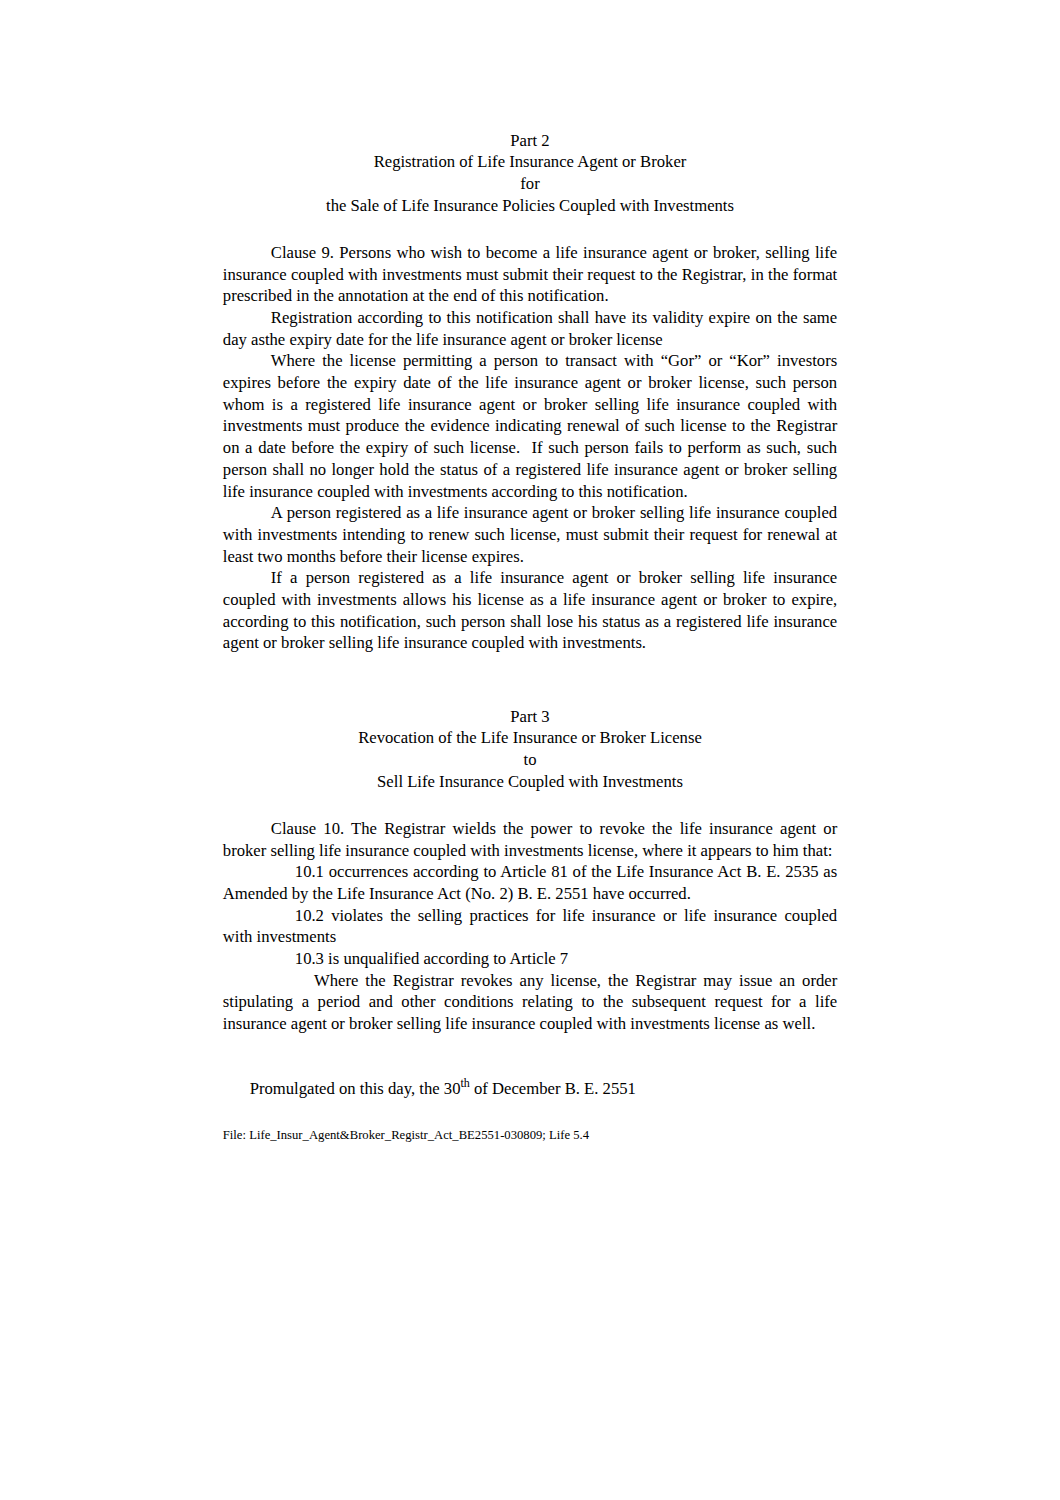Part 2
Registration of Life Insurance Agent or Broker
for
the Sale of Life Insurance Policies Coupled with Investments
Clause 9. Persons who wish to become a life insurance agent or broker, selling life insurance coupled with investments must submit their request to the Registrar, in the format prescribed in the annotation at the end of this notification.
Registration according to this notification shall have its validity expire on the same day asthe expiry date for the life insurance agent or broker license
Where the license permitting a person to transact with “Gor” or “Kor” investors expires before the expiry date of the life insurance agent or broker license, such person whom is a registered life insurance agent or broker selling life insurance coupled with investments must produce the evidence indicating renewal of such license to the Registrar on a date before the expiry of such license. If such person fails to perform as such, such person shall no longer hold the status of a registered life insurance agent or broker selling life insurance coupled with investments according to this notification.
A person registered as a life insurance agent or broker selling life insurance coupled with investments intending to renew such license, must submit their request for renewal at least two months before their license expires.
If a person registered as a life insurance agent or broker selling life insurance coupled with investments allows his license as a life insurance agent or broker to expire, according to this notification, such person shall lose his status as a registered life insurance agent or broker selling life insurance coupled with investments.
Part 3
Revocation of the Life Insurance or Broker License
to
Sell Life Insurance Coupled with Investments
Clause 10. The Registrar wields the power to revoke the life insurance agent or broker selling life insurance coupled with investments license, where it appears to him that:
10.1 occurrences according to Article 81 of the Life Insurance Act B. E. 2535 as Amended by the Life Insurance Act (No. 2) B. E. 2551 have occurred.
10.2 violates the selling practices for life insurance or life insurance coupled with investments
10.3 is unqualified according to Article 7
Where the Registrar revokes any license, the Registrar may issue an order stipulating a period and other conditions relating to the subsequent request for a life insurance agent or broker selling life insurance coupled with investments license as well.
Promulgated on this day, the 30th of December B. E. 2551
File: Life_Insur_Agent&Broker_Registr_Act_BE2551-030809; Life 5.4